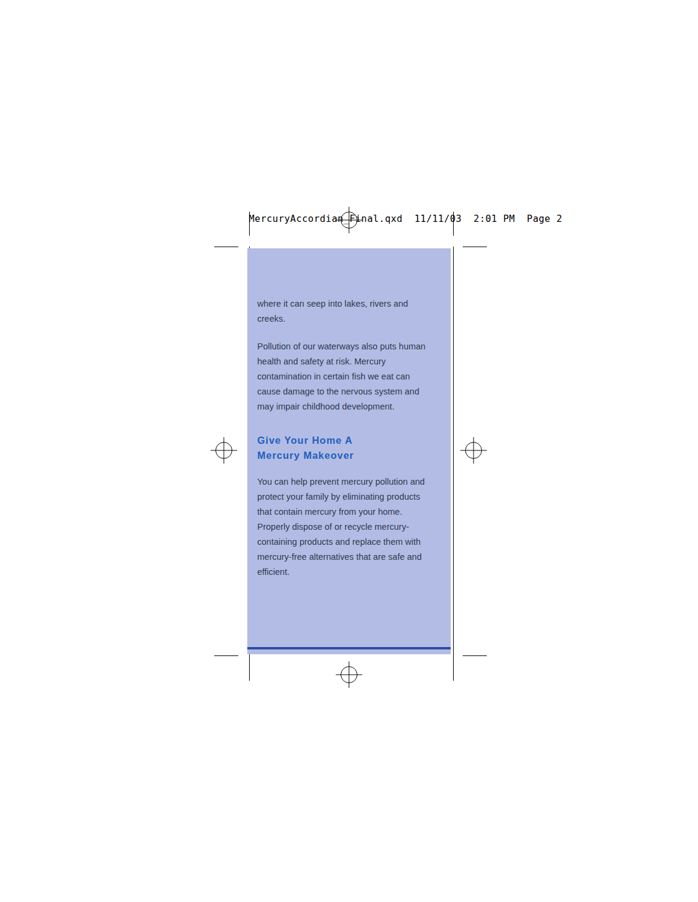MercuryAccordian_Final.qxd 11/11/03 2:01 PM Page 2
where it can seep into lakes, rivers and creeks.
Pollution of our waterways also puts human health and safety at risk. Mercury contamination in certain fish we eat can cause damage to the nervous system and may impair childhood development.
Give Your Home A
Mercury Makeover
You can help prevent mercury pollution and protect your family by eliminating products that contain mercury from your home. Properly dispose of or recycle mercury-containing products and replace them with mercury-free alternatives that are safe and efficient.